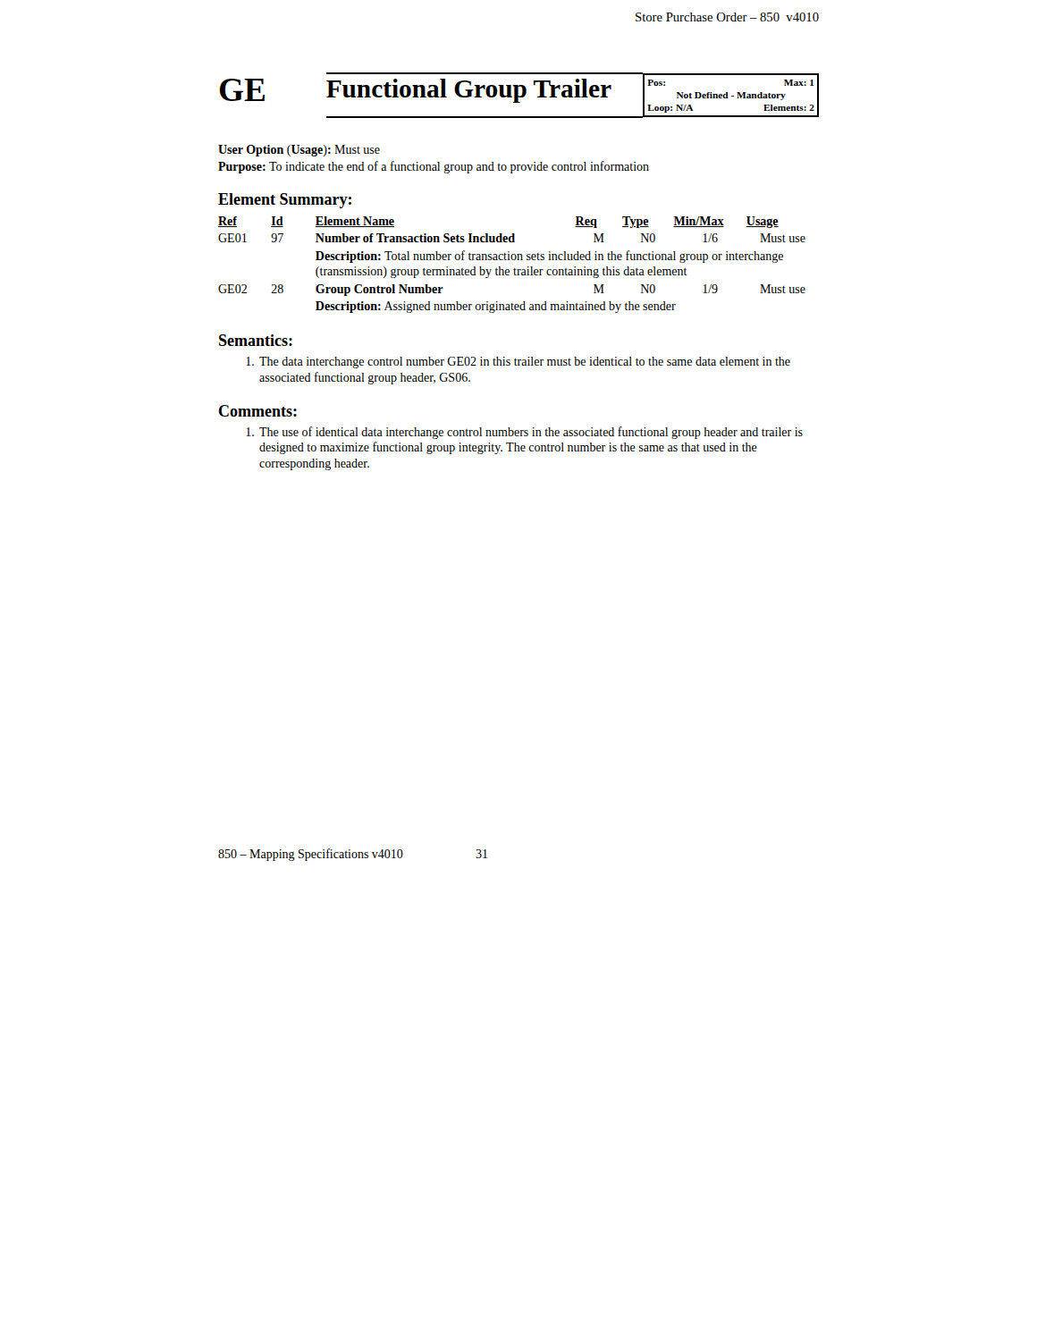Store Purchase Order – 850 v4010
| GE | Functional Group Trailer | Pos: Max: 1 Not Defined - Mandatory Loop: N/A Elements: 2 |
User Option (Usage): Must use
Purpose: To indicate the end of a functional group and to provide control information
Element Summary:
| Ref | Id | Element Name | Req | Type | Min/Max | Usage |
| --- | --- | --- | --- | --- | --- | --- |
| GE01 | 97 | Number of Transaction Sets Included | M | N0 | 1/6 | Must use |
| | | Description: Total number of transaction sets included in the functional group or interchange (transmission) group terminated by the trailer containing this data element |
| GE02 | 28 | Group Control Number | M | N0 | 1/9 | Must use |
| | | Description: Assigned number originated and maintained by the sender |
Semantics:
The data interchange control number GE02 in this trailer must be identical to the same data element in the associated functional group header, GS06.
Comments:
The use of identical data interchange control numbers in the associated functional group header and trailer is designed to maximize functional group integrity. The control number is the same as that used in the corresponding header.
850 – Mapping Specifications v4010
31